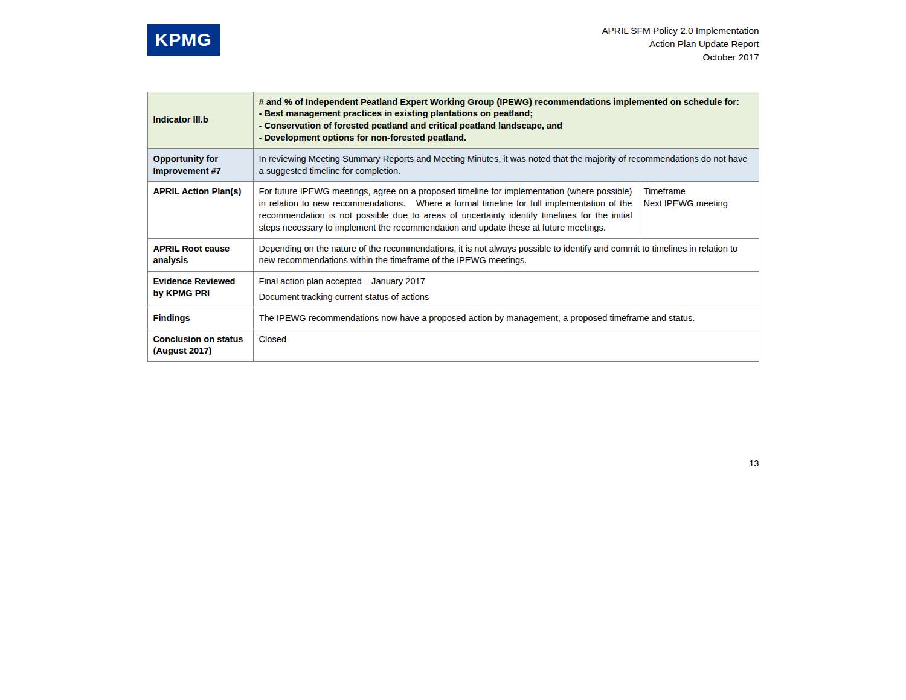KPMG
APRIL SFM Policy 2.0 Implementation
Action Plan Update Report
October 2017
| Indicator III.b | # and % of Independent Peatland Expert Working Group (IPEWG) recommendations implemented on schedule for: - Best management practices in existing plantations on peatland; - Conservation of forested peatland and critical peatland landscape, and - Development options for non-forested peatland. |
| Opportunity for Improvement #7 | In reviewing Meeting Summary Reports and Meeting Minutes, it was noted that the majority of recommendations do not have a suggested timeline for completion. |
| APRIL Action Plan(s) | For future IPEWG meetings, agree on a proposed timeline for implementation (where possible) in relation to new recommendations. Where a formal timeline for full implementation of the recommendation is not possible due to areas of uncertainty identify timelines for the initial steps necessary to implement the recommendation and update these at future meetings. | Timeframe Next IPEWG meeting |
| APRIL Root cause analysis | Depending on the nature of the recommendations, it is not always possible to identify and commit to timelines in relation to new recommendations within the timeframe of the IPEWG meetings. |
| Evidence Reviewed by KPMG PRI | Final action plan accepted – January 2017 Document tracking current status of actions |
| Findings | The IPEWG recommendations now have a proposed action by management, a proposed timeframe and status. |
| Conclusion on status (August 2017) | Closed |
13